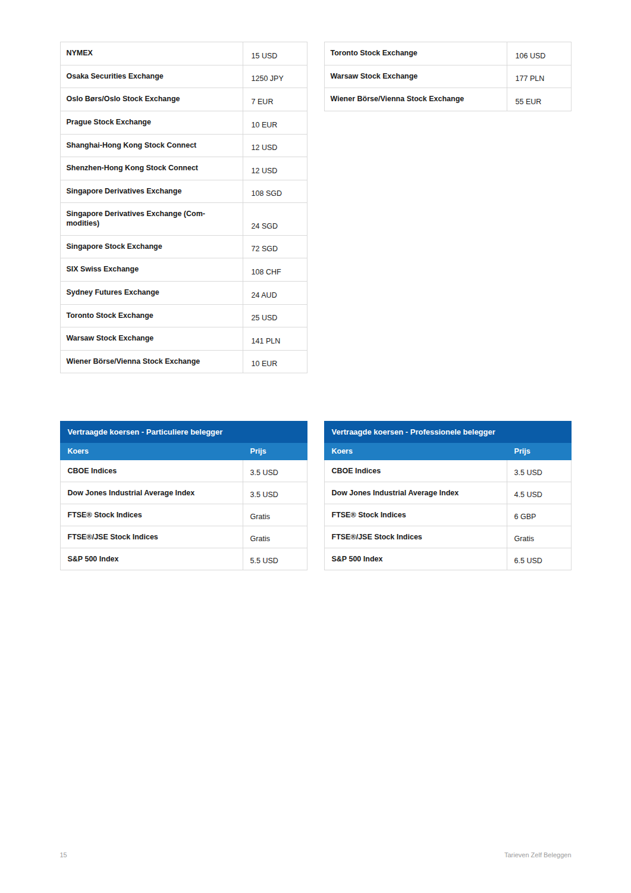| NYMEX | 15 USD |
| Osaka Securities Exchange | 1250 JPY |
| Oslo Børs/Oslo Stock Exchange | 7 EUR |
| Prague Stock Exchange | 10 EUR |
| Shanghai-Hong Kong Stock Connect | 12 USD |
| Shenzhen-Hong Kong Stock Connect | 12 USD |
| Singapore Derivatives Exchange | 108 SGD |
| Singapore Derivatives Exchange (Com- modities) | 24 SGD |
| Singapore Stock Exchange | 72 SGD |
| SIX Swiss Exchange | 108 CHF |
| Sydney Futures Exchange | 24 AUD |
| Toronto Stock Exchange | 25 USD |
| Warsaw Stock Exchange | 141 PLN |
| Wiener Börse/Vienna Stock Exchange | 10 EUR |
| Toronto Stock Exchange | 106 USD |
| Warsaw Stock Exchange | 177 PLN |
| Wiener Börse/Vienna Stock Exchange | 55 EUR |
| Vertraagde koersen - Particuliere belegger |
| --- |
| Koers | Prijs |
| CBOE Indices | 3.5 USD |
| Dow Jones Industrial Average Index | 3.5 USD |
| FTSE® Stock Indices | Gratis |
| FTSE®/JSE Stock Indices | Gratis |
| S&P 500 Index | 5.5 USD |
| Vertraagde koersen - Professionele belegger |
| --- |
| Koers | Prijs |
| CBOE Indices | 3.5 USD |
| Dow Jones Industrial Average Index | 4.5 USD |
| FTSE® Stock Indices | 6 GBP |
| FTSE®/JSE Stock Indices | Gratis |
| S&P 500 Index | 6.5 USD |
15
Tarieven Zelf Beleggen